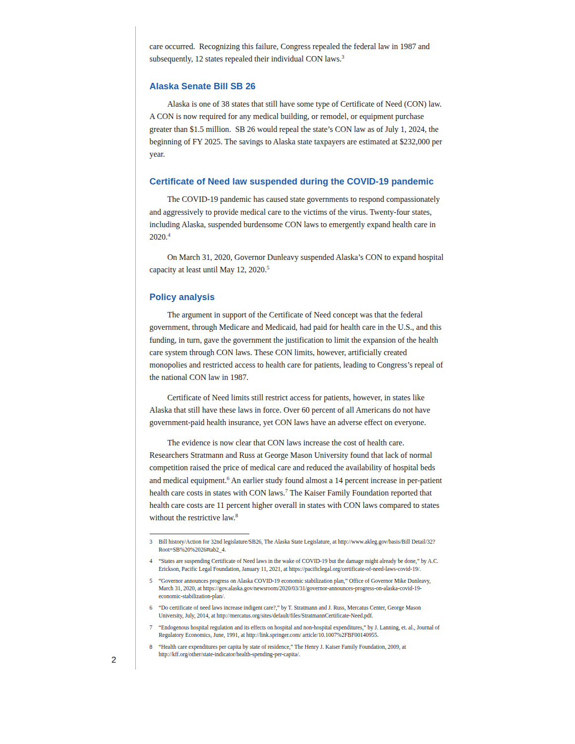care occurred. Recognizing this failure, Congress repealed the federal law in 1987 and subsequently, 12 states repealed their individual CON laws.3
Alaska Senate Bill SB 26
Alaska is one of 38 states that still have some type of Certificate of Need (CON) law. A CON is now required for any medical building, or remodel, or equipment purchase greater than $1.5 million. SB 26 would repeal the state’s CON law as of July 1, 2024, the beginning of FY 2025. The savings to Alaska state taxpayers are estimated at $232,000 per year.
Certificate of Need law suspended during the COVID-19 pandemic
The COVID-19 pandemic has caused state governments to respond compassionately and aggressively to provide medical care to the victims of the virus. Twenty-four states, including Alaska, suspended burdensome CON laws to emergently expand health care in 2020.4
On March 31, 2020, Governor Dunleavy suspended Alaska’s CON to expand hospital capacity at least until May 12, 2020.5
Policy analysis
The argument in support of the Certificate of Need concept was that the federal government, through Medicare and Medicaid, had paid for health care in the U.S., and this funding, in turn, gave the government the justification to limit the expansion of the health care system through CON laws. These CON limits, however, artificially created monopolies and restricted access to health care for patients, leading to Congress’s repeal of the national CON law in 1987.
Certificate of Need limits still restrict access for patients, however, in states like Alaska that still have these laws in force. Over 60 percent of all Americans do not have government-paid health insurance, yet CON laws have an adverse effect on everyone.
The evidence is now clear that CON laws increase the cost of health care. Researchers Stratmann and Russ at George Mason University found that lack of normal competition raised the price of medical care and reduced the availability of hospital beds and medical equipment.6 An earlier study found almost a 14 percent increase in per-patient health care costs in states with CON laws.7 The Kaiser Family Foundation reported that health care costs are 11 percent higher overall in states with CON laws compared to states without the restrictive law.8
3
Bill history/Action for 32nd legislature/SB26, The Alaska State Legislature, at http://www.akleg.gov/basis/Bill Detail/32?Root=SB%20%2026#tab2_4.
4
“States are suspending Certificate of Need laws in the wake of COVID-19 but the damage might already be done,” by A.C. Erickson, Pacific Legal Foundation, January 11, 2021, at https://pacificlegal.org/certificate-of-need-laws-covid-19/.
5
“Governor announces progress on Alaska COVID-19 economic stabilization plan,” Office of Governor Mike Dunleavy, March 31, 2020, at https://gov.alaska.gov/newsroom/2020/03/31/governor-announces-progress-on-alaska-covid-19-economic-stabilization-plan/.
6
“Do certificate of need laws increase indigent care?,” by T. Stratmann and J. Russ, Mercatus Center, George Mason University, July, 2014, at http://mercatus.org/sites/default/files/StratmannCertificate-Need.pdf.
7
“Endogenous hospital regulation and its effects on hospital and non-hospital expenditures,” by J. Lanning, et. al., Journal of Regulatory Economics, June, 1991, at http://link.springer.com/ article/10.1007%2FBF00140955.
8
“Health care expenditures per capita by state of residence,” The Henry J. Kaiser Family Foundation, 2009, at http://kff.org/other/state-indicator/health-spending-per-capita/.
2